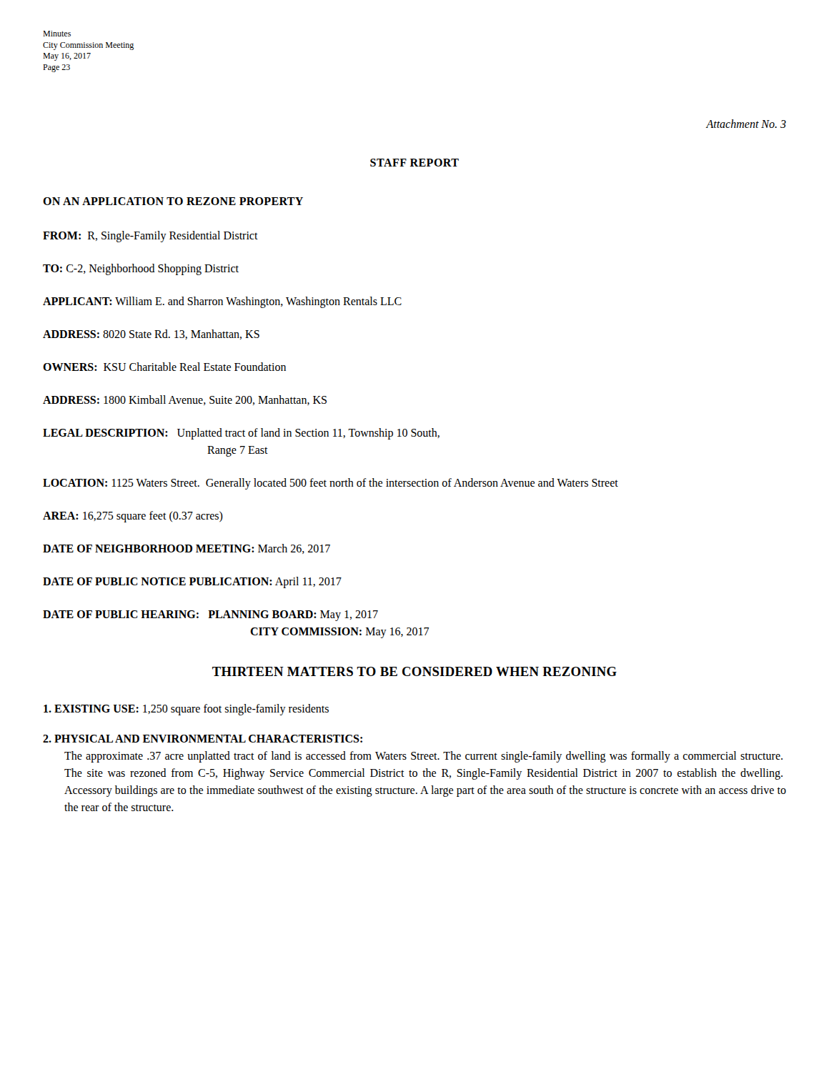Minutes
City Commission Meeting
May 16, 2017
Page 23
Attachment No. 3
STAFF REPORT
ON AN APPLICATION TO REZONE PROPERTY
FROM: R, Single-Family Residential District
TO: C-2, Neighborhood Shopping District
APPLICANT: William E. and Sharron Washington, Washington Rentals LLC
ADDRESS: 8020 State Rd. 13, Manhattan, KS
OWNERS: KSU Charitable Real Estate Foundation
ADDRESS: 1800 Kimball Avenue, Suite 200, Manhattan, KS
LEGAL DESCRIPTION: Unplatted tract of land in Section 11, Township 10 South, Range 7 East
LOCATION: 1125 Waters Street. Generally located 500 feet north of the intersection of Anderson Avenue and Waters Street
AREA: 16,275 square feet (0.37 acres)
DATE OF NEIGHBORHOOD MEETING: March 26, 2017
DATE OF PUBLIC NOTICE PUBLICATION: April 11, 2017
DATE OF PUBLIC HEARING: PLANNING BOARD: May 1, 2017 CITY COMMISSION: May 16, 2017
THIRTEEN MATTERS TO BE CONSIDERED WHEN REZONING
1. EXISTING USE: 1,250 square foot single-family residents
2. PHYSICAL AND ENVIRONMENTAL CHARACTERISTICS:
The approximate .37 acre unplatted tract of land is accessed from Waters Street. The current single-family dwelling was formally a commercial structure. The site was rezoned from C-5, Highway Service Commercial District to the R, Single-Family Residential District in 2007 to establish the dwelling. Accessory buildings are to the immediate southwest of the existing structure. A large part of the area south of the structure is concrete with an access drive to the rear of the structure.